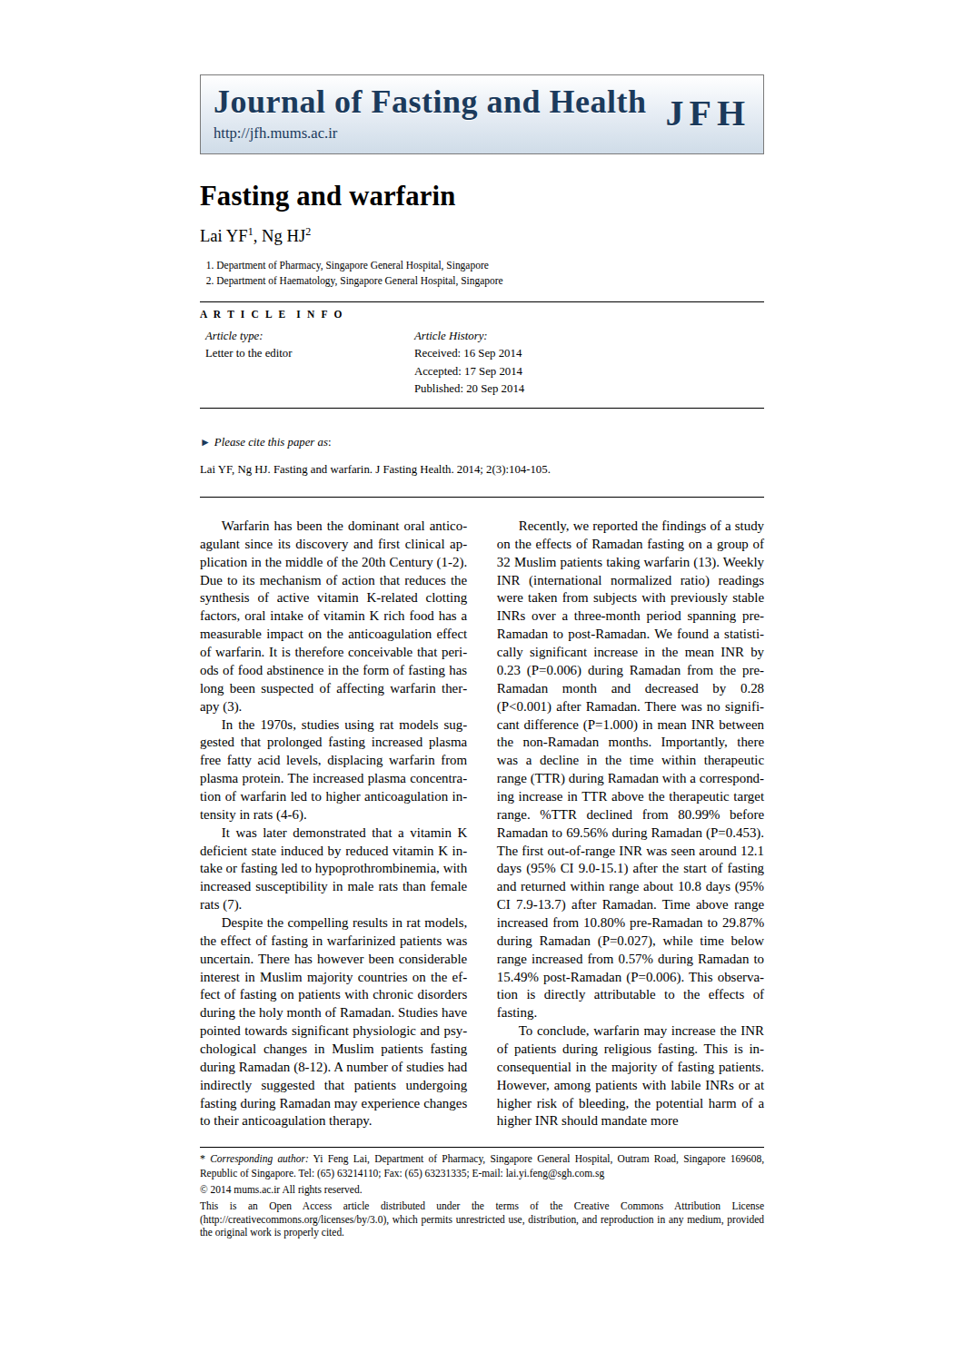Journal of Fasting and Health
http://jfh.mums.ac.ir
JFH
Fasting and warfarin
Lai YF1, Ng HJ2
Department of Pharmacy, Singapore General Hospital, Singapore
Department of Haematology, Singapore General Hospital, Singapore
A R T I C L E I N F O
Article type:
Letter to the editor
Article History:
Received: 16 Sep 2014
Accepted: 17 Sep 2014
Published: 20 Sep 2014
►Please cite this paper as:
Lai YF, Ng HJ. Fasting and warfarin. J Fasting Health. 2014; 2(3):104-105.
Warfarin has been the dominant oral anticoagulant since its discovery and first clinical application in the middle of the 20th Century (1-2). Due to its mechanism of action that reduces the synthesis of active vitamin K-related clotting factors, oral intake of vitamin K rich food has a measurable impact on the anticoagulation effect of warfarin. It is therefore conceivable that periods of food abstinence in the form of fasting has long been suspected of affecting warfarin therapy (3).
In the 1970s, studies using rat models suggested that prolonged fasting increased plasma free fatty acid levels, displacing warfarin from plasma protein. The increased plasma concentration of warfarin led to higher anticoagulation intensity in rats (4-6).
It was later demonstrated that a vitamin K deficient state induced by reduced vitamin K intake or fasting led to hypoprothrombinemia, with increased susceptibility in male rats than female rats (7).
Despite the compelling results in rat models, the effect of fasting in warfarinized patients was uncertain. There has however been considerable interest in Muslim majority countries on the effect of fasting on patients with chronic disorders during the holy month of Ramadan. Studies have pointed towards significant physiologic and psychological changes in Muslim patients fasting during Ramadan (8-12). A number of studies had indirectly suggested that patients undergoing fasting during Ramadan may experience changes to their anticoagulation therapy.
Recently, we reported the findings of a study on the effects of Ramadan fasting on a group of 32 Muslim patients taking warfarin (13). Weekly INR (international normalized ratio) readings were taken from subjects with previously stable INRs over a three-month period spanning pre-Ramadan to post-Ramadan. We found a statistically significant increase in the mean INR by 0.23 (P=0.006) during Ramadan from the pre-Ramadan month and decreased by 0.28 (P<0.001) after Ramadan. There was no significant difference (P=1.000) in mean INR between the non-Ramadan months. Importantly, there was a decline in the time within therapeutic range (TTR) during Ramadan with a corresponding increase in TTR above the therapeutic target range. %TTR declined from 80.99% before Ramadan to 69.56% during Ramadan (P=0.453). The first out-of-range INR was seen around 12.1 days (95% CI 9.0-15.1) after the start of fasting and returned within range about 10.8 days (95% CI 7.9-13.7) after Ramadan. Time above range increased from 10.80% pre-Ramadan to 29.87% during Ramadan (P=0.027), while time below range increased from 0.57% during Ramadan to 15.49% post-Ramadan (P=0.006). This observation is directly attributable to the effects of fasting.
To conclude, warfarin may increase the INR of patients during religious fasting. This is inconsequential in the majority of fasting patients. However, among patients with labile INRs or at higher risk of bleeding, the potential harm of a higher INR should mandate more
* Corresponding author: Yi Feng Lai, Department of Pharmacy, Singapore General Hospital, Outram Road, Singapore 169608, Republic of Singapore. Tel: (65) 63214110; Fax: (65) 63231335; E-mail: lai.yi.feng@sgh.com.sg
© 2014 mums.ac.ir All rights reserved.
This is an Open Access article distributed under the terms of the Creative Commons Attribution License (http://creativecommons.org/licenses/by/3.0), which permits unrestricted use, distribution, and reproduction in any medium, provided the original work is properly cited.